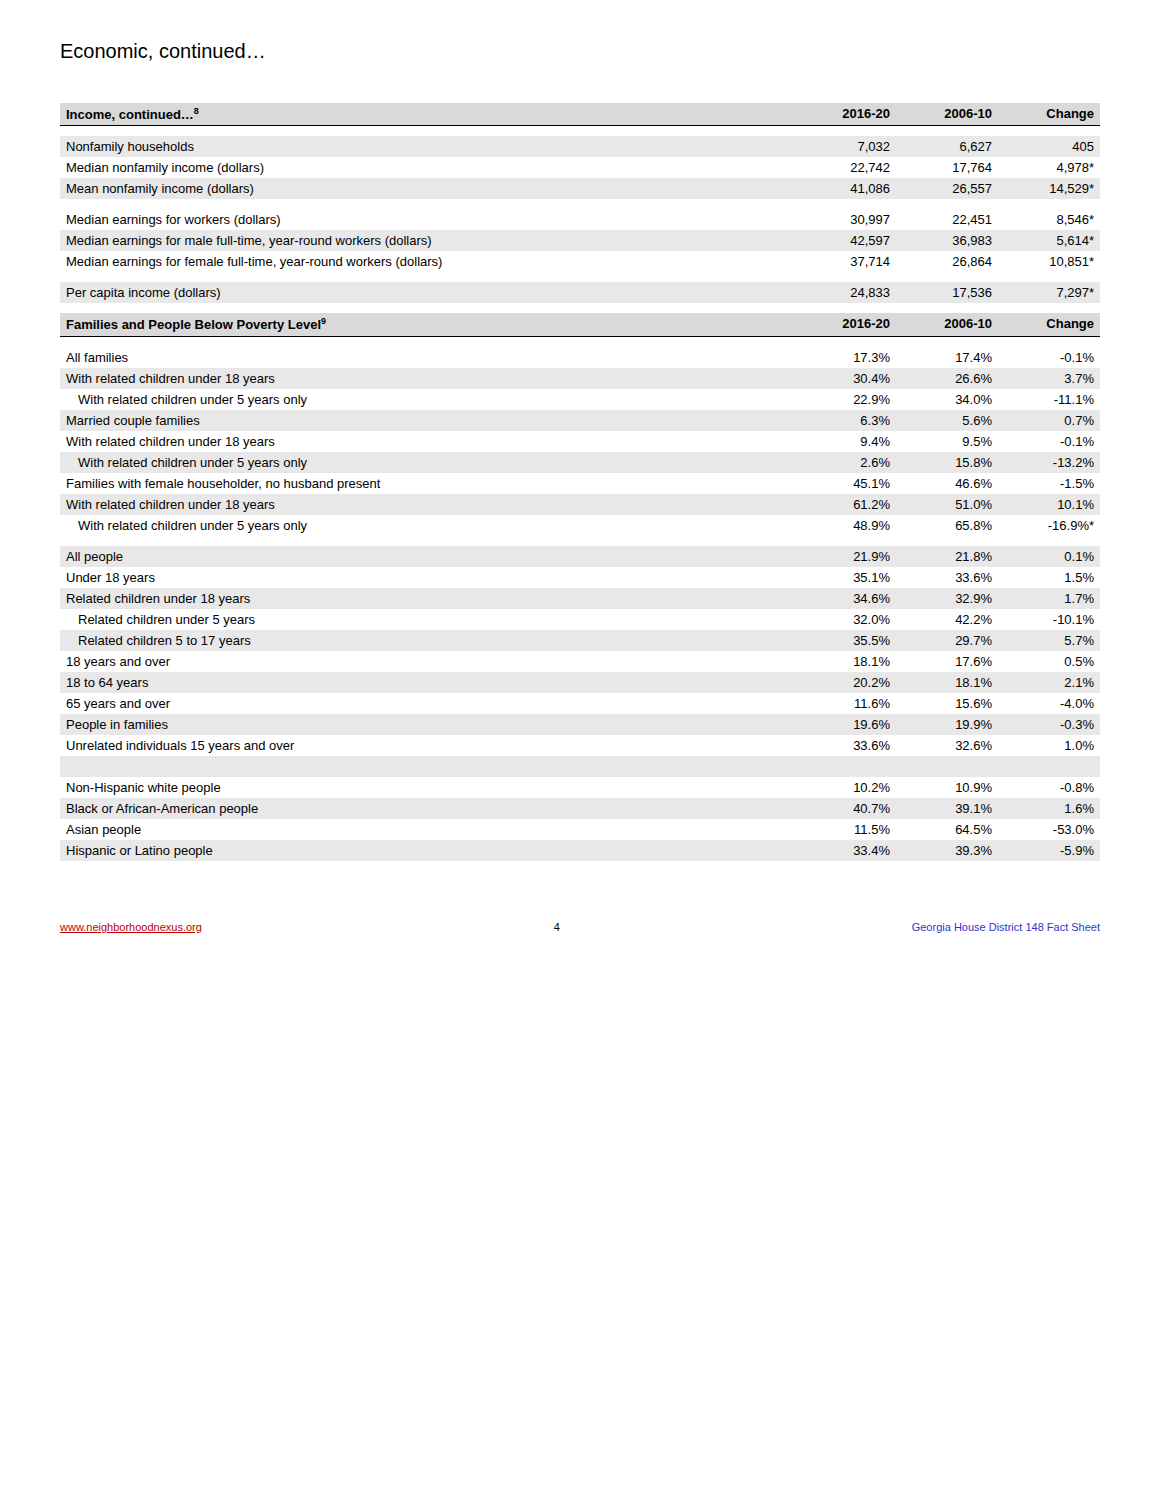Economic, continued…
| Income, continued… 8 | 2016-20 | 2006-10 | Change |
| --- | --- | --- | --- |
| Nonfamily households | 7,032 | 6,627 | 405 |
| Median nonfamily income (dollars) | 22,742 | 17,764 | 4,978* |
| Mean nonfamily income (dollars) | 41,086 | 26,557 | 14,529* |
| Median earnings for workers (dollars) | 30,997 | 22,451 | 8,546* |
| Median earnings for male full-time, year-round workers (dollars) | 42,597 | 36,983 | 5,614* |
| Median earnings for female full-time, year-round workers (dollars) | 37,714 | 26,864 | 10,851* |
| Per capita income (dollars) | 24,833 | 17,536 | 7,297* |
| Families and People Below Poverty Level 9 | 2016-20 | 2006-10 | Change |
| --- | --- | --- | --- |
| All families | 17.3% | 17.4% | -0.1% |
| With related children under 18 years | 30.4% | 26.6% | 3.7% |
| With related children under 5 years only | 22.9% | 34.0% | -11.1% |
| Married couple families | 6.3% | 5.6% | 0.7% |
| With related children under 18 years | 9.4% | 9.5% | -0.1% |
| With related children under 5 years only | 2.6% | 15.8% | -13.2% |
| Families with female householder, no husband present | 45.1% | 46.6% | -1.5% |
| With related children under 18 years | 61.2% | 51.0% | 10.1% |
| With related children under 5 years only | 48.9% | 65.8% | -16.9%* |
| All people | 21.9% | 21.8% | 0.1% |
| Under 18 years | 35.1% | 33.6% | 1.5% |
| Related children under 18 years | 34.6% | 32.9% | 1.7% |
| Related children under 5 years | 32.0% | 42.2% | -10.1% |
| Related children 5 to 17 years | 35.5% | 29.7% | 5.7% |
| 18 years and over | 18.1% | 17.6% | 0.5% |
| 18 to 64 years | 20.2% | 18.1% | 2.1% |
| 65 years and over | 11.6% | 15.6% | -4.0% |
| People in families | 19.6% | 19.9% | -0.3% |
| Unrelated individuals 15 years and over | 33.6% | 32.6% | 1.0% |
| Non-Hispanic white people | 10.2% | 10.9% | -0.8% |
| Black or African-American people | 40.7% | 39.1% | 1.6% |
| Asian people | 11.5% | 64.5% | -53.0% |
| Hispanic or Latino people | 33.4% | 39.3% | -5.9% |
www.neighborhoodnexus.org 4 Georgia House District 148 Fact Sheet